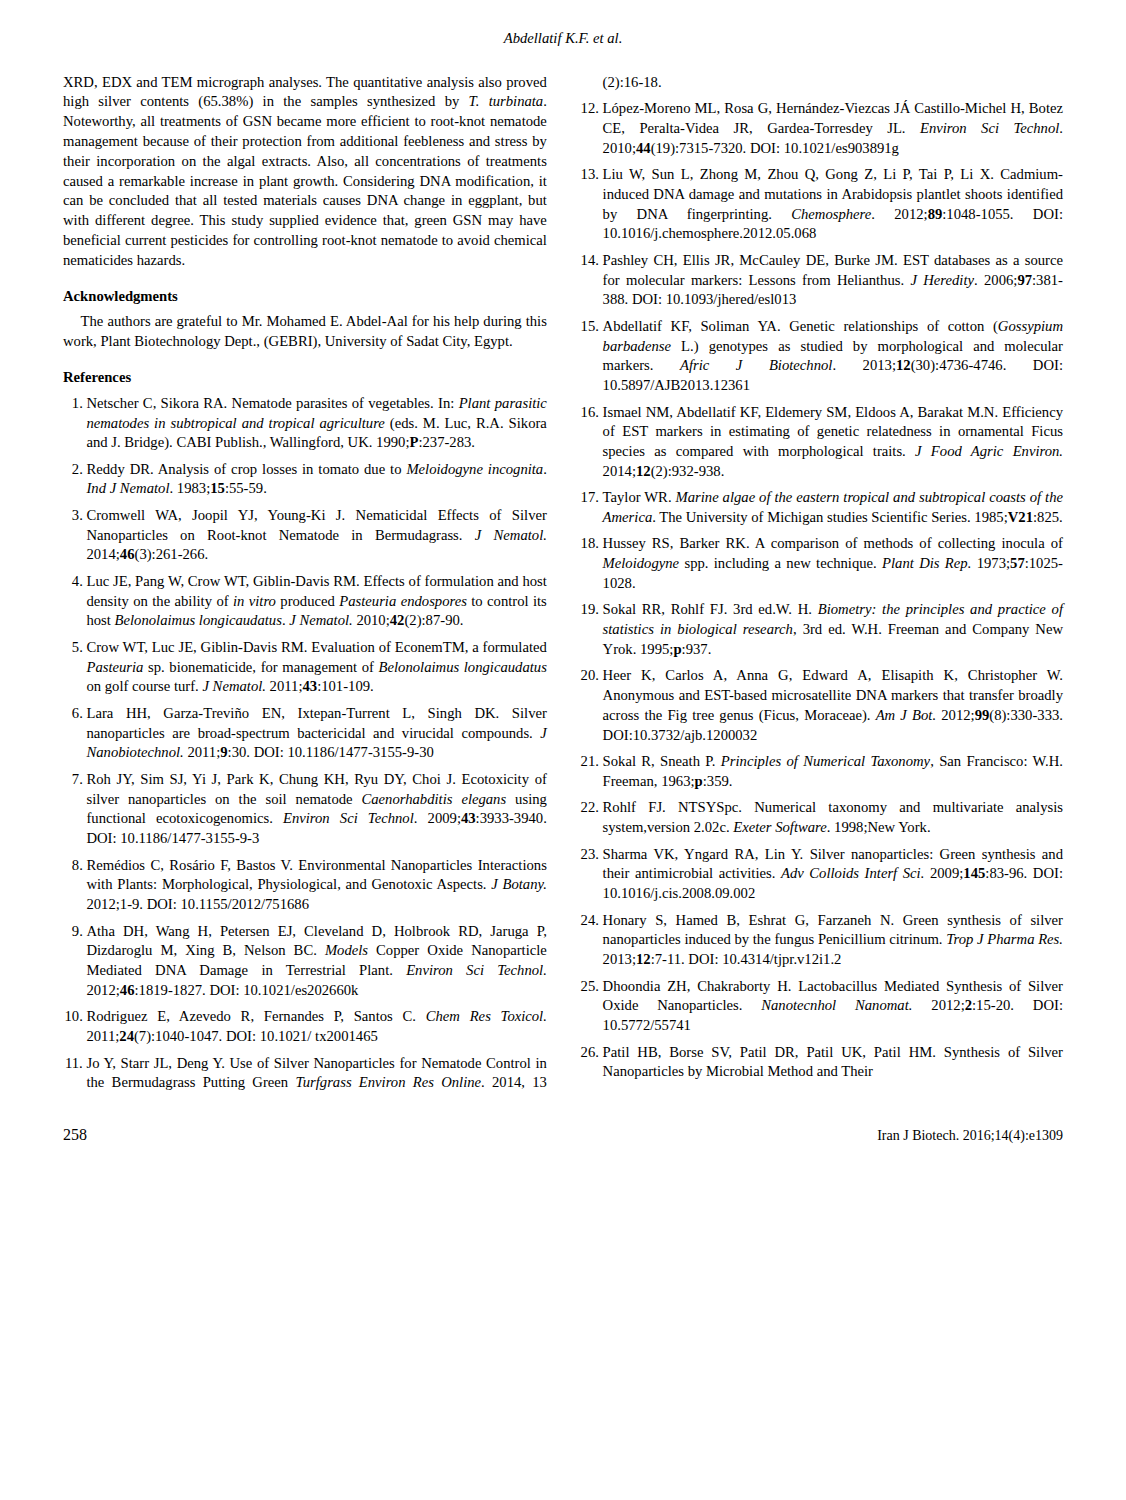Abdellatif K.F. et al.
XRD, EDX and TEM micrograph analyses. The quantitative analysis also proved high silver contents (65.38%) in the samples synthesized by T. turbinata. Noteworthy, all treatments of GSN became more efficient to root-knot nematode management because of their protection from additional feebleness and stress by their incorporation on the algal extracts. Also, all concentrations of treatments caused a remarkable increase in plant growth. Considering DNA modification, it can be concluded that all tested materials causes DNA change in eggplant, but with different degree. This study supplied evidence that, green GSN may have beneficial current pesticides for controlling root-knot nematode to avoid chemical nematicides hazards.
Acknowledgments
The authors are grateful to Mr. Mohamed E. Abdel-Aal for his help during this work, Plant Biotechnology Dept., (GEBRI), University of Sadat City, Egypt.
References
Netscher C, Sikora RA. Nematode parasites of vegetables. In: Plant parasitic nematodes in subtropical and tropical agriculture (eds. M. Luc, R.A. Sikora and J. Bridge). CABI Publish., Wallingford, UK. 1990;P:237-283.
Reddy DR. Analysis of crop losses in tomato due to Meloidogyne incognita. Ind J Nematol. 1983;15:55-59.
Cromwell WA, Joopil YJ, Young-Ki J. Nematicidal Effects of Silver Nanoparticles on Root-knot Nematode in Bermudagrass. J Nematol. 2014;46(3):261-266.
Luc JE, Pang W, Crow WT, Giblin-Davis RM. Effects of formulation and host density on the ability of in vitro produced Pasteuria endospores to control its host Belonolaimus longicaudatus. J Nematol. 2010;42(2):87-90.
Crow WT, Luc JE, Giblin-Davis RM. Evaluation of EconemTM, a formulated Pasteuria sp. bionematicide, for management of Belonolaimus longicaudatus on golf course turf. J Nematol. 2011;43:101-109.
Lara HH, Garza-Treviño EN, Ixtepan-Turrent L, Singh DK. Silver nanoparticles are broad-spectrum bactericidal and virucidal compounds. J Nanobiotechnol. 2011;9:30. DOI: 10.1186/1477-3155-9-30
Roh JY, Sim SJ, Yi J, Park K, Chung KH, Ryu DY, Choi J. Ecotoxicity of silver nanoparticles on the soil nematode Caenorhabditis elegans using functional ecotoxicogenomics. Environ Sci Technol. 2009;43:3933-3940. DOI: 10.1186/1477-3155-9-3
Remédios C, Rosário F, Bastos V. Environmental Nanoparticles Interactions with Plants: Morphological, Physiological, and Genotoxic Aspects. J Botany. 2012;1-9. DOI: 10.1155/2012/751686
Atha DH, Wang H, Petersen EJ, Cleveland D, Holbrook RD, Jaruga P, Dizdaroglu M, Xing B, Nelson BC. Models Copper Oxide Nanoparticle Mediated DNA Damage in Terrestrial Plant. Environ Sci Technol. 2012;46:1819-1827. DOI: 10.1021/es202660k
Rodriguez E, Azevedo R, Fernandes P, Santos C. Chem Res Toxicol. 2011;24(7):1040-1047. DOI: 10.1021/ tx2001465
Jo Y, Starr JL, Deng Y. Use of Silver Nanoparticles for Nematode Control in the Bermudagrass Putting Green Turfgrass Environ Res Online. 2014, 13 (2):16-18.
López-Moreno ML, Rosa G, Hernández-Viezcas JÁ Castillo-Michel H, Botez CE, Peralta-Videa JR, Gardea-Torresdey JL. Environ Sci Technol. 2010;44(19):7315-7320. DOI: 10.1021/es903891g
Liu W, Sun L, Zhong M, Zhou Q, Gong Z, Li P, Tai P, Li X. Cadmium-induced DNA damage and mutations in Arabidopsis plantlet shoots identified by DNA fingerprinting. Chemosphere. 2012;89:1048-1055. DOI: 10.1016/j.chemosphere.2012.05.068
Pashley CH, Ellis JR, McCauley DE, Burke JM. EST databases as a source for molecular markers: Lessons from Helianthus. J Heredity. 2006;97:381-388. DOI: 10.1093/jhered/esl013
Abdellatif KF, Soliman YA. Genetic relationships of cotton (Gossypium barbadense L.) genotypes as studied by morphological and molecular markers. Afric J Biotechnol. 2013;12(30):4736-4746. DOI: 10.5897/AJB2013.12361
Ismael NM, Abdellatif KF, Eldemery SM, Eldoos A, Barakat M.N. Efficiency of EST markers in estimating of genetic relatedness in ornamental Ficus species as compared with morphological traits. J Food Agric Environ. 2014;12(2):932-938.
Taylor WR. Marine algae of the eastern tropical and subtropical coasts of the America. The University of Michigan studies Scientific Series. 1985;V21:825.
Hussey RS, Barker RK. A comparison of methods of collecting inocula of Meloidogyne spp. including a new technique. Plant Dis Rep. 1973;57:1025-1028.
Sokal RR, Rohlf FJ. 3rd ed.W. H. Biometry: the principles and practice of statistics in biological research, 3rd ed. W.H. Freeman and Company New Yrok. 1995;p:937.
Heer K, Carlos A, Anna G, Edward A, Elisapith K, Christopher W. Anonymous and EST-based microsatellite DNA markers that transfer broadly across the Fig tree genus (Ficus, Moraceae). Am J Bot. 2012;99(8):330-333. DOI:10.3732/ajb.1200032
Sokal R, Sneath P. Principles of Numerical Taxonomy, San Francisco: W.H. Freeman, 1963;p:359.
Rohlf FJ. NTSYSpc. Numerical taxonomy and multivariate analysis system,version 2.02c. Exeter Software. 1998;New York.
Sharma VK, Yngard RA, Lin Y. Silver nanoparticles: Green synthesis and their antimicrobial activities. Adv Colloids Interf Sci. 2009;145:83-96. DOI: 10.1016/j.cis.2008.09.002
Honary S, Hamed B, Eshrat G, Farzaneh N. Green synthesis of silver nanoparticles induced by the fungus Penicillium citrinum. Trop J Pharma Res. 2013;12:7-11. DOI: 10.4314/tjpr.v12i1.2
Dhoondia ZH, Chakraborty H. Lactobacillus Mediated Synthesis of Silver Oxide Nanoparticles. Nanotecnhol Nanomat. 2012;2:15-20. DOI: 10.5772/55741
Patil HB, Borse SV, Patil DR, Patil UK, Patil HM. Synthesis of Silver Nanoparticles by Microbial Method and Their
258 Iran J Biotech. 2016;14(4):e1309